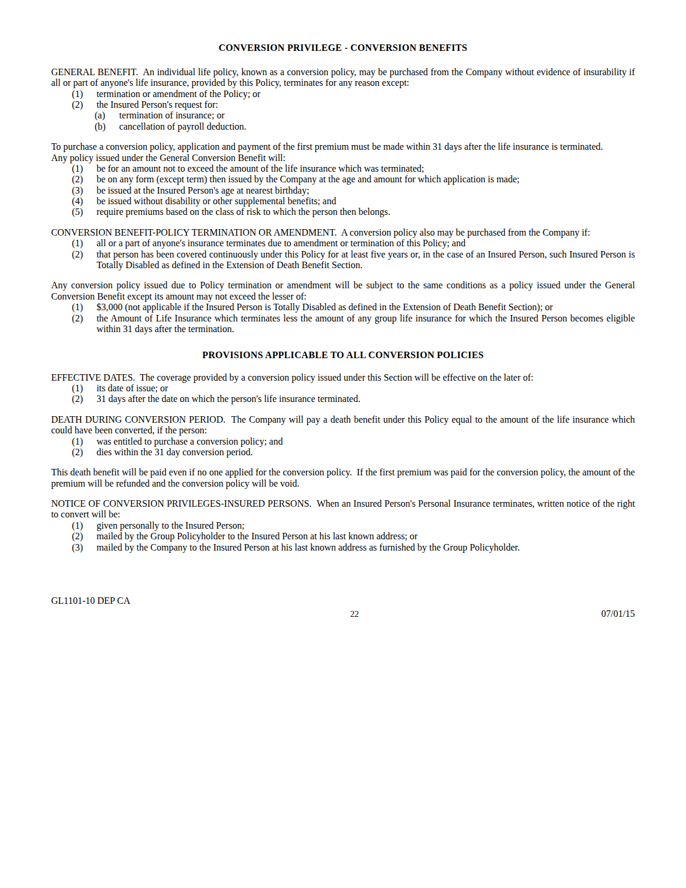CONVERSION PRIVILEGE - CONVERSION BENEFITS
GENERAL BENEFIT. An individual life policy, known as a conversion policy, may be purchased from the Company without evidence of insurability if all or part of anyone's life insurance, provided by this Policy, terminates for any reason except:
(1) termination or amendment of the Policy; or
(2) the Insured Person's request for:
(a) termination of insurance; or
(b) cancellation of payroll deduction.
To purchase a conversion policy, application and payment of the first premium must be made within 31 days after the life insurance is terminated.
Any policy issued under the General Conversion Benefit will:
(1) be for an amount not to exceed the amount of the life insurance which was terminated;
(2) be on any form (except term) then issued by the Company at the age and amount for which application is made;
(3) be issued at the Insured Person's age at nearest birthday;
(4) be issued without disability or other supplemental benefits; and
(5) require premiums based on the class of risk to which the person then belongs.
CONVERSION BENEFIT-POLICY TERMINATION OR AMENDMENT. A conversion policy also may be purchased from the Company if:
(1) all or a part of anyone's insurance terminates due to amendment or termination of this Policy; and
(2) that person has been covered continuously under this Policy for at least five years or, in the case of an Insured Person, such Insured Person is Totally Disabled as defined in the Extension of Death Benefit Section.
Any conversion policy issued due to Policy termination or amendment will be subject to the same conditions as a policy issued under the General Conversion Benefit except its amount may not exceed the lesser of:
(1) $3,000 (not applicable if the Insured Person is Totally Disabled as defined in the Extension of Death Benefit Section); or
(2) the Amount of Life Insurance which terminates less the amount of any group life insurance for which the Insured Person becomes eligible within 31 days after the termination.
PROVISIONS APPLICABLE TO ALL CONVERSION POLICIES
EFFECTIVE DATES. The coverage provided by a conversion policy issued under this Section will be effective on the later of:
(1) its date of issue; or
(2) 31 days after the date on which the person's life insurance terminated.
DEATH DURING CONVERSION PERIOD. The Company will pay a death benefit under this Policy equal to the amount of the life insurance which could have been converted, if the person:
(1) was entitled to purchase a conversion policy; and
(2) dies within the 31 day conversion period.
This death benefit will be paid even if no one applied for the conversion policy. If the first premium was paid for the conversion policy, the amount of the premium will be refunded and the conversion policy will be void.
NOTICE OF CONVERSION PRIVILEGES-INSURED PERSONS. When an Insured Person's Personal Insurance terminates, written notice of the right to convert will be:
(1) given personally to the Insured Person;
(2) mailed by the Group Policyholder to the Insured Person at his last known address; or
(3) mailed by the Company to the Insured Person at his last known address as furnished by the Group Policyholder.
GL1101-10 DEP CA
22 07/01/15